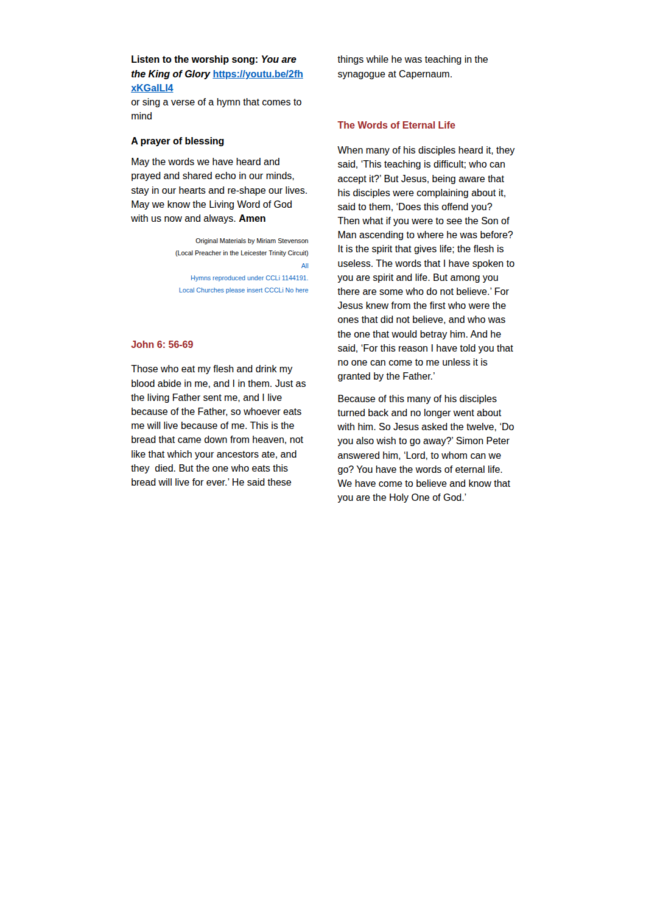Listen to the worship song: You are the King of Glory https://youtu.be/2fhxKGaILI4
or sing a verse of a hymn that comes to mind
A prayer of blessing
May the words we have heard and prayed and shared echo in our minds, stay in our hearts and re-shape our lives. May we know the Living Word of God with us now and always. Amen
Original Materials by Miriam Stevenson
(Local Preacher in the Leicester Trinity Circuit)
All
Hymns reproduced under CCLi 1144191.
Local Churches please insert CCCLi No here
John 6: 56-69
Those who eat my flesh and drink my blood abide in me, and I in them. Just as the living Father sent me, and I live because of the Father, so whoever eats me will live because of me. This is the bread that came down from heaven, not like that which your ancestors ate, and they died. But the one who eats this bread will live for ever.’ He said these things while he was teaching in the synagogue at Capernaum.
The Words of Eternal Life
When many of his disciples heard it, they said, ‘This teaching is difficult; who can accept it?’ But Jesus, being aware that his disciples were complaining about it, said to them, ‘Does this offend you? Then what if you were to see the Son of Man ascending to where he was before? It is the spirit that gives life; the flesh is useless. The words that I have spoken to you are spirit and life. But among you there are some who do not believe.’ For Jesus knew from the first who were the ones that did not believe, and who was the one that would betray him. And he said, ‘For this reason I have told you that no one can come to me unless it is granted by the Father.’
Because of this many of his disciples turned back and no longer went about with him. So Jesus asked the twelve, ‘Do you also wish to go away?’ Simon Peter answered him, ‘Lord, to whom can we go? You have the words of eternal life. We have come to believe and know that you are the Holy One of God.’